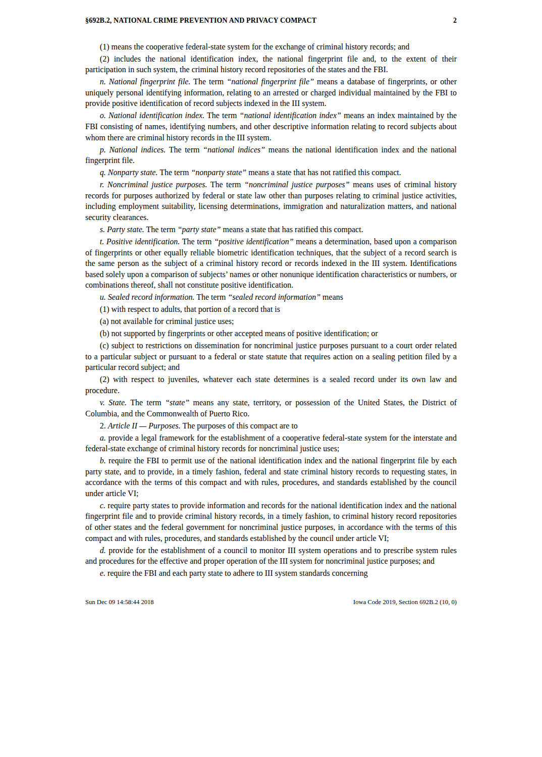§692B.2, NATIONAL CRIME PREVENTION AND PRIVACY COMPACT 2
(1) means the cooperative federal-state system for the exchange of criminal history records; and
(2) includes the national identification index, the national fingerprint file and, to the extent of their participation in such system, the criminal history record repositories of the states and the FBI.
n. National fingerprint file. The term “national fingerprint file” means a database of fingerprints, or other uniquely personal identifying information, relating to an arrested or charged individual maintained by the FBI to provide positive identification of record subjects indexed in the III system.
o. National identification index. The term “national identification index” means an index maintained by the FBI consisting of names, identifying numbers, and other descriptive information relating to record subjects about whom there are criminal history records in the III system.
p. National indices. The term “national indices” means the national identification index and the national fingerprint file.
q. Nonparty state. The term “nonparty state” means a state that has not ratified this compact.
r. Noncriminal justice purposes. The term “noncriminal justice purposes” means uses of criminal history records for purposes authorized by federal or state law other than purposes relating to criminal justice activities, including employment suitability, licensing determinations, immigration and naturalization matters, and national security clearances.
s. Party state. The term “party state” means a state that has ratified this compact.
t. Positive identification. The term “positive identification” means a determination, based upon a comparison of fingerprints or other equally reliable biometric identification techniques, that the subject of a record search is the same person as the subject of a criminal history record or records indexed in the III system. Identifications based solely upon a comparison of subjects’ names or other nonunique identification characteristics or numbers, or combinations thereof, shall not constitute positive identification.
u. Sealed record information. The term “sealed record information” means
(1) with respect to adults, that portion of a record that is
(a) not available for criminal justice uses;
(b) not supported by fingerprints or other accepted means of positive identification; or
(c) subject to restrictions on dissemination for noncriminal justice purposes pursuant to a court order related to a particular subject or pursuant to a federal or state statute that requires action on a sealing petition filed by a particular record subject; and
(2) with respect to juveniles, whatever each state determines is a sealed record under its own law and procedure.
v. State. The term “state” means any state, territory, or possession of the United States, the District of Columbia, and the Commonwealth of Puerto Rico.
2. Article II — Purposes. The purposes of this compact are to
a. provide a legal framework for the establishment of a cooperative federal-state system for the interstate and federal-state exchange of criminal history records for noncriminal justice uses;
b. require the FBI to permit use of the national identification index and the national fingerprint file by each party state, and to provide, in a timely fashion, federal and state criminal history records to requesting states, in accordance with the terms of this compact and with rules, procedures, and standards established by the council under article VI;
c. require party states to provide information and records for the national identification index and the national fingerprint file and to provide criminal history records, in a timely fashion, to criminal history record repositories of other states and the federal government for noncriminal justice purposes, in accordance with the terms of this compact and with rules, procedures, and standards established by the council under article VI;
d. provide for the establishment of a council to monitor III system operations and to prescribe system rules and procedures for the effective and proper operation of the III system for noncriminal justice purposes; and
e. require the FBI and each party state to adhere to III system standards concerning
Sun Dec 09 14:58:44 2018 Iowa Code 2019, Section 692B.2 (10, 0)